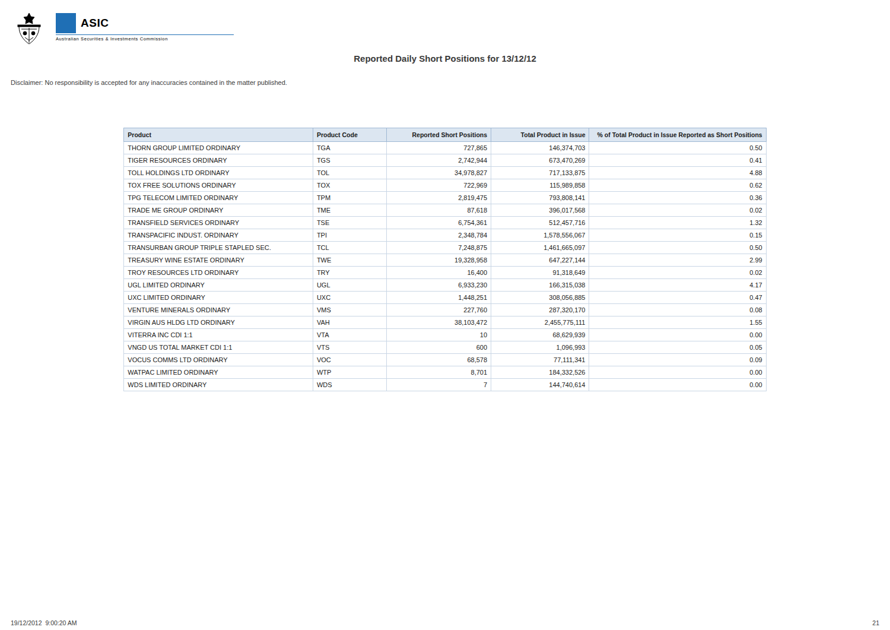ASIC
Australian Securities & Investments Commission
Reported Daily Short Positions for 13/12/12
Disclaimer: No responsibility is accepted for any inaccuracies contained in the matter published.
| Product | Product Code | Reported Short Positions | Total Product in Issue | % of Total Product in Issue Reported as Short Positions |
| --- | --- | --- | --- | --- |
| THORN GROUP LIMITED ORDINARY | TGA | 727,865 | 146,374,703 | 0.50 |
| TIGER RESOURCES ORDINARY | TGS | 2,742,944 | 673,470,269 | 0.41 |
| TOLL HOLDINGS LTD ORDINARY | TOL | 34,978,827 | 717,133,875 | 4.88 |
| TOX FREE SOLUTIONS ORDINARY | TOX | 722,969 | 115,989,858 | 0.62 |
| TPG TELECOM LIMITED ORDINARY | TPM | 2,819,475 | 793,808,141 | 0.36 |
| TRADE ME GROUP ORDINARY | TME | 87,618 | 396,017,568 | 0.02 |
| TRANSFIELD SERVICES ORDINARY | TSE | 6,754,361 | 512,457,716 | 1.32 |
| TRANSPACIFIC INDUST. ORDINARY | TPI | 2,348,784 | 1,578,556,067 | 0.15 |
| TRANSURBAN GROUP TRIPLE STAPLED SEC. | TCL | 7,248,875 | 1,461,665,097 | 0.50 |
| TREASURY WINE ESTATE ORDINARY | TWE | 19,328,958 | 647,227,144 | 2.99 |
| TROY RESOURCES LTD ORDINARY | TRY | 16,400 | 91,318,649 | 0.02 |
| UGL LIMITED ORDINARY | UGL | 6,933,230 | 166,315,038 | 4.17 |
| UXC LIMITED ORDINARY | UXC | 1,448,251 | 308,056,885 | 0.47 |
| VENTURE MINERALS ORDINARY | VMS | 227,760 | 287,320,170 | 0.08 |
| VIRGIN AUS HLDG LTD ORDINARY | VAH | 38,103,472 | 2,455,775,111 | 1.55 |
| VITERRA INC CDI 1:1 | VTA | 10 | 68,629,939 | 0.00 |
| VNGD US TOTAL MARKET CDI 1:1 | VTS | 600 | 1,096,993 | 0.05 |
| VOCUS COMMS LTD ORDINARY | VOC | 68,578 | 77,111,341 | 0.09 |
| WATPAC LIMITED ORDINARY | WTP | 8,701 | 184,332,526 | 0.00 |
| WDS LIMITED ORDINARY | WDS | 7 | 144,740,614 | 0.00 |
19/12/2012 9:00:20 AM
21